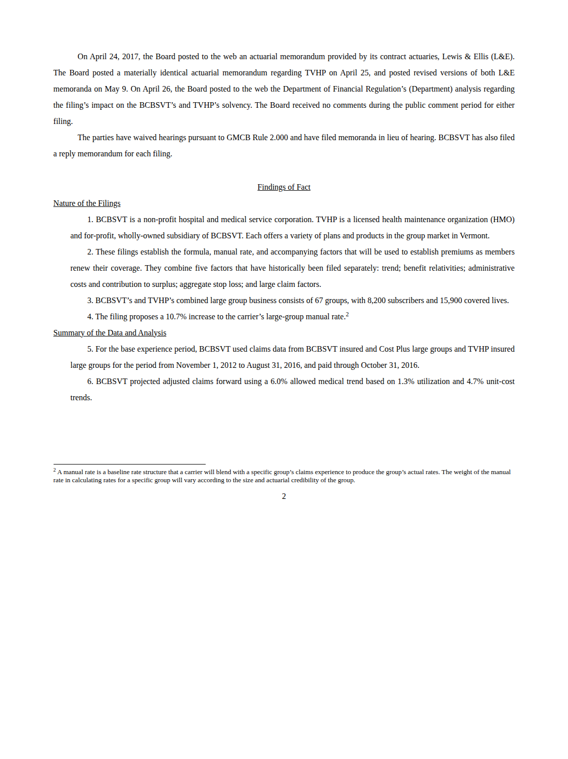On April 24, 2017, the Board posted to the web an actuarial memorandum provided by its contract actuaries, Lewis & Ellis (L&E). The Board posted a materially identical actuarial memorandum regarding TVHP on April 25, and posted revised versions of both L&E memoranda on May 9. On April 26, the Board posted to the web the Department of Financial Regulation’s (Department) analysis regarding the filing’s impact on the BCBSVT’s and TVHP’s solvency. The Board received no comments during the public comment period for either filing.
The parties have waived hearings pursuant to GMCB Rule 2.000 and have filed memoranda in lieu of hearing. BCBSVT has also filed a reply memorandum for each filing.
Findings of Fact
Nature of the Filings
1. BCBSVT is a non-profit hospital and medical service corporation. TVHP is a licensed health maintenance organization (HMO) and for-profit, wholly-owned subsidiary of BCBSVT. Each offers a variety of plans and products in the group market in Vermont.
2. These filings establish the formula, manual rate, and accompanying factors that will be used to establish premiums as members renew their coverage. They combine five factors that have historically been filed separately: trend; benefit relativities; administrative costs and contribution to surplus; aggregate stop loss; and large claim factors.
3. BCBSVT’s and TVHP’s combined large group business consists of 67 groups, with 8,200 subscribers and 15,900 covered lives.
4. The filing proposes a 10.7% increase to the carrier’s large-group manual rate.2
Summary of the Data and Analysis
5. For the base experience period, BCBSVT used claims data from BCBSVT insured and Cost Plus large groups and TVHP insured large groups for the period from November 1, 2012 to August 31, 2016, and paid through October 31, 2016.
6. BCBSVT projected adjusted claims forward using a 6.0% allowed medical trend based on 1.3% utilization and 4.7% unit-cost trends.
2 A manual rate is a baseline rate structure that a carrier will blend with a specific group’s claims experience to produce the group’s actual rates. The weight of the manual rate in calculating rates for a specific group will vary according to the size and actuarial credibility of the group.
2